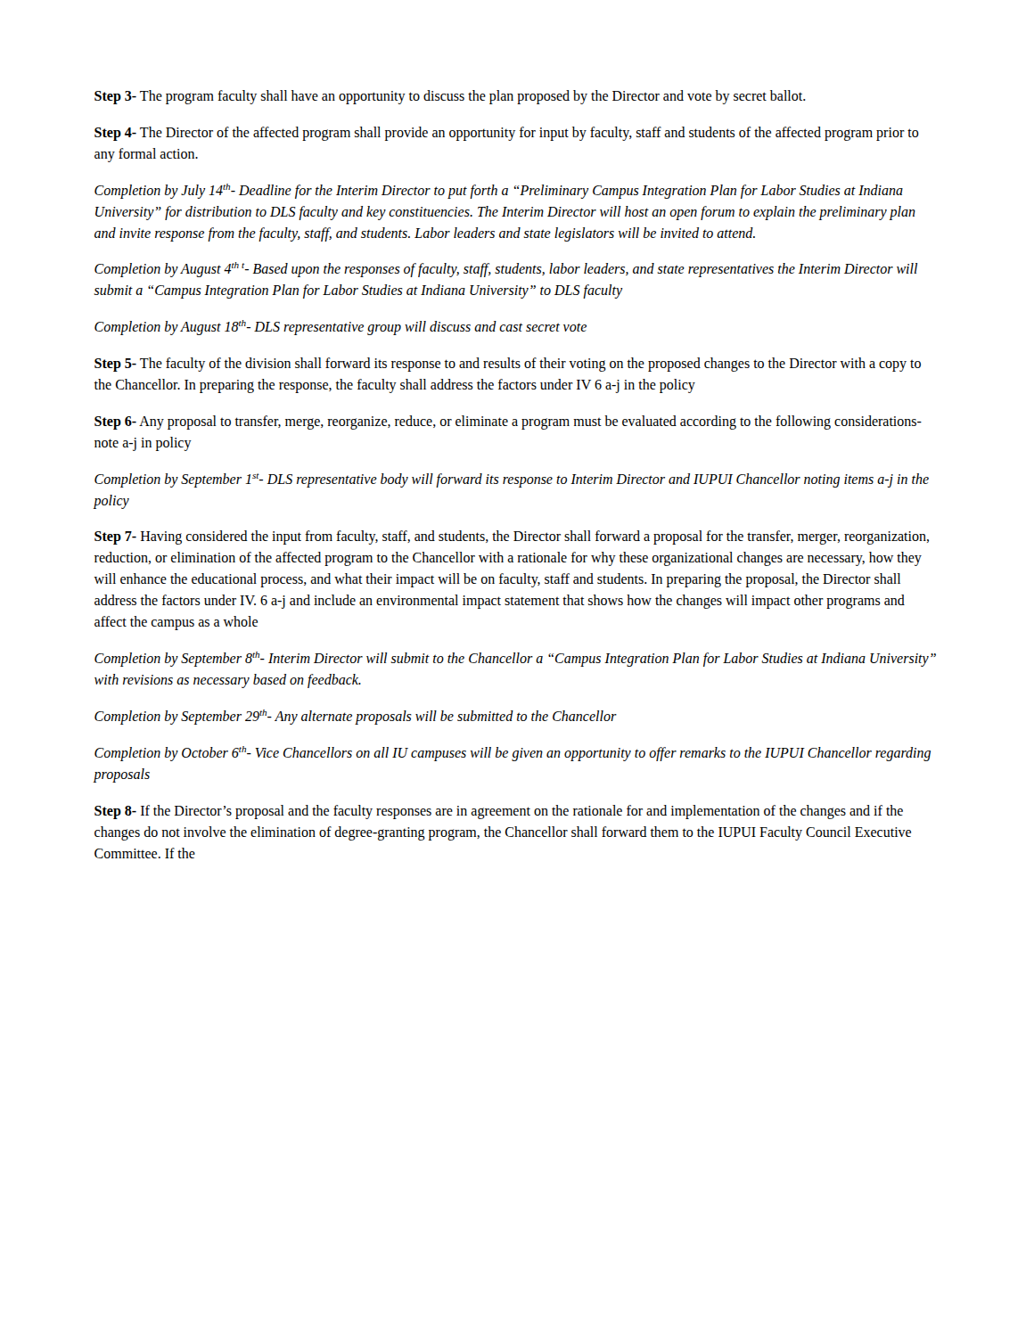Step 3- The program faculty shall have an opportunity to discuss the plan proposed by the Director and vote by secret ballot.
Step 4- The Director of the affected program shall provide an opportunity for input by faculty, staff and students of the affected program prior to any formal action.
Completion by July 14th- Deadline for the Interim Director to put forth a “Preliminary Campus Integration Plan for Labor Studies at Indiana University” for distribution to DLS faculty and key constituencies. The Interim Director will host an open forum to explain the preliminary plan and invite response from the faculty, staff, and students. Labor leaders and state legislators will be invited to attend.
Completion by August 4th t- Based upon the responses of faculty, staff, students, labor leaders, and state representatives the Interim Director will submit a “Campus Integration Plan for Labor Studies at Indiana University” to DLS faculty
Completion by August 18th- DLS representative group will discuss and cast secret vote
Step 5- The faculty of the division shall forward its response to and results of their voting on the proposed changes to the Director with a copy to the Chancellor. In preparing the response, the faculty shall address the factors under IV 6 a-j in the policy
Step 6- Any proposal to transfer, merge, reorganize, reduce, or eliminate a program must be evaluated according to the following considerations- note a-j in policy
Completion by September 1st- DLS representative body will forward its response to Interim Director and IUPUI Chancellor noting items a-j in the policy
Step 7- Having considered the input from faculty, staff, and students, the Director shall forward a proposal for the transfer, merger, reorganization, reduction, or elimination of the affected program to the Chancellor with a rationale for why these organizational changes are necessary, how they will enhance the educational process, and what their impact will be on faculty, staff and students. In preparing the proposal, the Director shall address the factors under IV. 6 a-j and include an environmental impact statement that shows how the changes will impact other programs and affect the campus as a whole
Completion by September 8th- Interim Director will submit to the Chancellor a “Campus Integration Plan for Labor Studies at Indiana University” with revisions as necessary based on feedback.
Completion by September 29th- Any alternate proposals will be submitted to the Chancellor
Completion by October 6th- Vice Chancellors on all IU campuses will be given an opportunity to offer remarks to the IUPUI Chancellor regarding proposals
Step 8- If the Director’s proposal and the faculty responses are in agreement on the rationale for and implementation of the changes and if the changes do not involve the elimination of degree-granting program, the Chancellor shall forward them to the IUPUI Faculty Council Executive Committee. If the